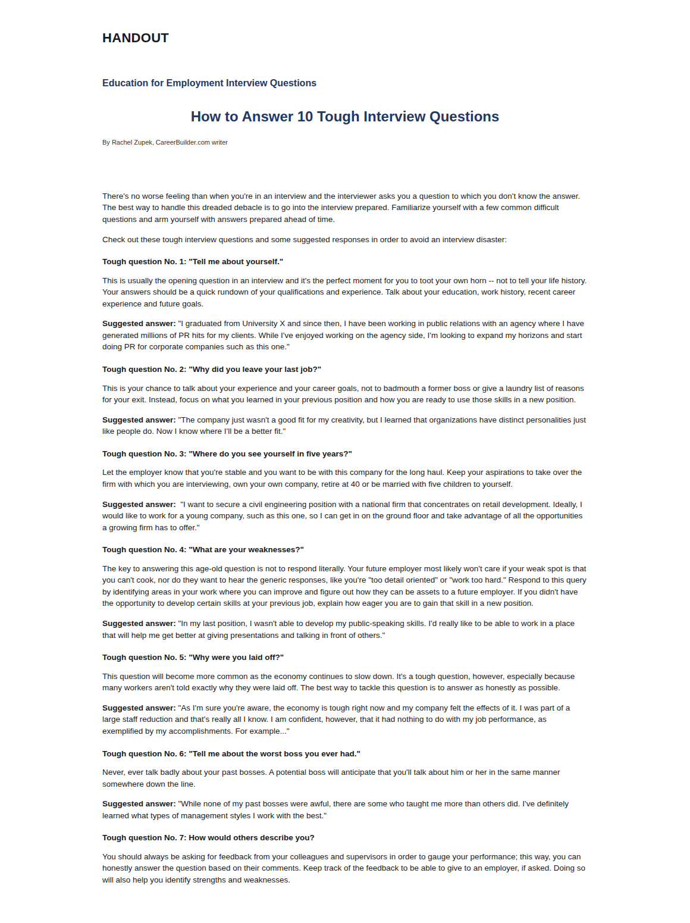HANDOUT
Education for Employment Interview Questions
How to Answer 10 Tough Interview Questions
By Rachel Zupek, CareerBuilder.com writer
There's no worse feeling than when you're in an interview and the interviewer asks you a question to which you don't know the answer. The best way to handle this dreaded debacle is to go into the interview prepared. Familiarize yourself with a few common difficult questions and arm yourself with answers prepared ahead of time.
Check out these tough interview questions and some suggested responses in order to avoid an interview disaster:
Tough question No. 1: "Tell me about yourself."
This is usually the opening question in an interview and it's the perfect moment for you to toot your own horn -- not to tell your life history. Your answers should be a quick rundown of your qualifications and experience. Talk about your education, work history, recent career experience and future goals.
Suggested answer: "I graduated from University X and since then, I have been working in public relations with an agency where I have generated millions of PR hits for my clients. While I've enjoyed working on the agency side, I'm looking to expand my horizons and start doing PR for corporate companies such as this one."
Tough question No. 2: "Why did you leave your last job?"
This is your chance to talk about your experience and your career goals, not to badmouth a former boss or give a laundry list of reasons for your exit. Instead, focus on what you learned in your previous position and how you are ready to use those skills in a new position.
Suggested answer: "The company just wasn't a good fit for my creativity, but I learned that organizations have distinct personalities just like people do. Now I know where I'll be a better fit."
Tough question No. 3: "Where do you see yourself in five years?"
Let the employer know that you're stable and you want to be with this company for the long haul. Keep your aspirations to take over the firm with which you are interviewing, own your own company, retire at 40 or be married with five children to yourself.
Suggested answer: "I want to secure a civil engineering position with a national firm that concentrates on retail development. Ideally, I would like to work for a young company, such as this one, so I can get in on the ground floor and take advantage of all the opportunities a growing firm has to offer."
Tough question No. 4: "What are your weaknesses?"
The key to answering this age-old question is not to respond literally. Your future employer most likely won't care if your weak spot is that you can't cook, nor do they want to hear the generic responses, like you're "too detail oriented" or "work too hard." Respond to this query by identifying areas in your work where you can improve and figure out how they can be assets to a future employer. If you didn't have the opportunity to develop certain skills at your previous job, explain how eager you are to gain that skill in a new position.
Suggested answer: "In my last position, I wasn't able to develop my public-speaking skills. I'd really like to be able to work in a place that will help me get better at giving presentations and talking in front of others."
Tough question No. 5: "Why were you laid off?"
This question will become more common as the economy continues to slow down. It's a tough question, however, especially because many workers aren't told exactly why they were laid off. The best way to tackle this question is to answer as honestly as possible.
Suggested answer: "As I'm sure you're aware, the economy is tough right now and my company felt the effects of it. I was part of a large staff reduction and that's really all I know. I am confident, however, that it had nothing to do with my job performance, as exemplified by my accomplishments. For example..."
Tough question No. 6: "Tell me about the worst boss you ever had."
Never, ever talk badly about your past bosses. A potential boss will anticipate that you'll talk about him or her in the same manner somewhere down the line.
Suggested answer: "While none of my past bosses were awful, there are some who taught me more than others did. I've definitely learned what types of management styles I work with the best."
Tough question No. 7: How would others describe you?
You should always be asking for feedback from your colleagues and supervisors in order to gauge your performance; this way, you can honestly answer the question based on their comments. Keep track of the feedback to be able to give to an employer, if asked. Doing so will also help you identify strengths and weaknesses.